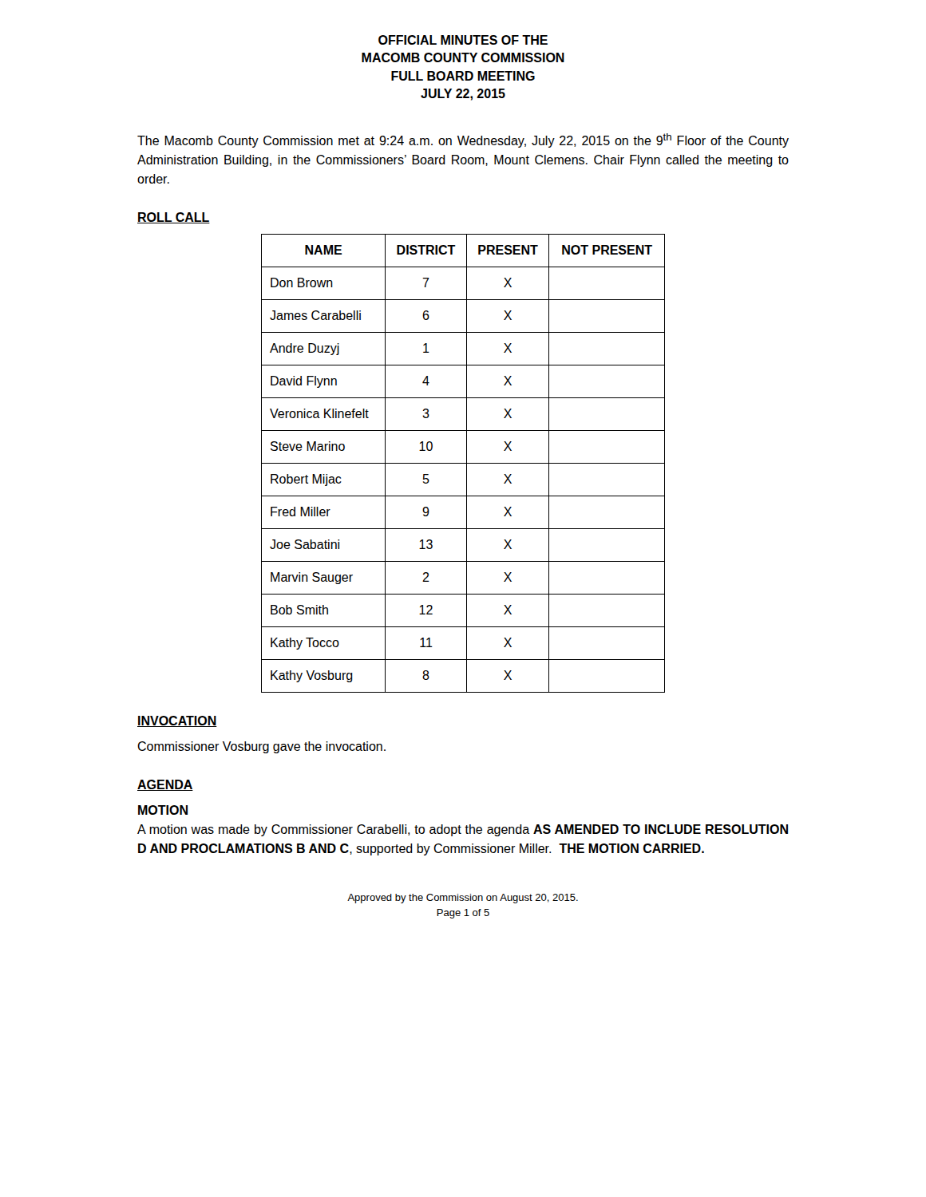OFFICIAL MINUTES OF THE
MACOMB COUNTY COMMISSION
FULL BOARD MEETING
JULY 22, 2015
The Macomb County Commission met at 9:24 a.m. on Wednesday, July 22, 2015 on the 9th Floor of the County Administration Building, in the Commissioners’ Board Room, Mount Clemens. Chair Flynn called the meeting to order.
ROLL CALL
| NAME | DISTRICT | PRESENT | NOT PRESENT |
| --- | --- | --- | --- |
| Don Brown | 7 | X | |
| James Carabelli | 6 | X | |
| Andre Duzyj | 1 | X | |
| David Flynn | 4 | X | |
| Veronica Klinefelt | 3 | X | |
| Steve Marino | 10 | X | |
| Robert Mijac | 5 | X | |
| Fred Miller | 9 | X | |
| Joe Sabatini | 13 | X | |
| Marvin Sauger | 2 | X | |
| Bob Smith | 12 | X | |
| Kathy Tocco | 11 | X | |
| Kathy Vosburg | 8 | X | |
INVOCATION
Commissioner Vosburg gave the invocation.
AGENDA
MOTION
A motion was made by Commissioner Carabelli, to adopt the agenda AS AMENDED TO INCLUDE RESOLUTION D AND PROCLAMATIONS B AND C, supported by Commissioner Miller. THE MOTION CARRIED.
Approved by the Commission on August 20, 2015.
Page 1 of 5